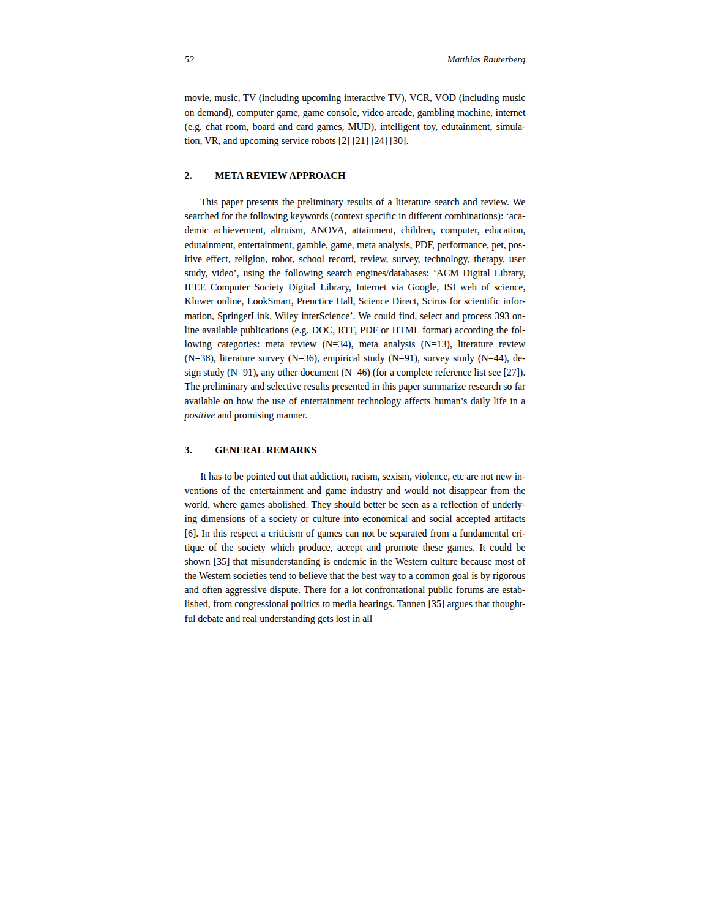52 Matthias Rauterberg
movie, music, TV (including upcoming interactive TV), VCR, VOD (including music on demand), computer game, game console, video arcade, gambling machine, internet (e.g. chat room, board and card games, MUD), intelligent toy, edutainment, simulation, VR, and upcoming service robots [2] [21] [24] [30].
2. Meta Review Approach
This paper presents the preliminary results of a literature search and review. We searched for the following keywords (context specific in different combinations): ‘academic achievement, altruism, ANOVA, attainment, children, computer, education, edutainment, entertainment, gamble, game, meta analysis, PDF, performance, pet, positive effect, religion, robot, school record, review, survey, technology, therapy, user study, video’, using the following search engines/databases: ‘ACM Digital Library, IEEE Computer Society Digital Library, Internet via Google, ISI web of science, Kluwer online, LookSmart, Prenctice Hall, Science Direct, Scirus for scientific information, SpringerLink, Wiley interScience’. We could find, select and process 393 online available publications (e.g. DOC, RTF, PDF or HTML format) according the following categories: meta review (N=34), meta analysis (N=13), literature review (N=38), literature survey (N=36), empirical study (N=91), survey study (N=44), design study (N=91), any other document (N=46) (for a complete reference list see [27]). The preliminary and selective results presented in this paper summarize research so far available on how the use of entertainment technology affects human’s daily life in a positive and promising manner.
3. General Remarks
It has to be pointed out that addiction, racism, sexism, violence, etc are not new inventions of the entertainment and game industry and would not disappear from the world, where games abolished. They should better be seen as a reflection of underlying dimensions of a society or culture into economical and social accepted artifacts [6]. In this respect a criticism of games can not be separated from a fundamental critique of the society which produce, accept and promote these games. It could be shown [35] that misunderstanding is endemic in the Western culture because most of the Western societies tend to believe that the best way to a common goal is by rigorous and often aggressive dispute. There for a lot confrontational public forums are established, from congressional politics to media hearings. Tannen [35] argues that thoughtful debate and real understanding gets lost in all